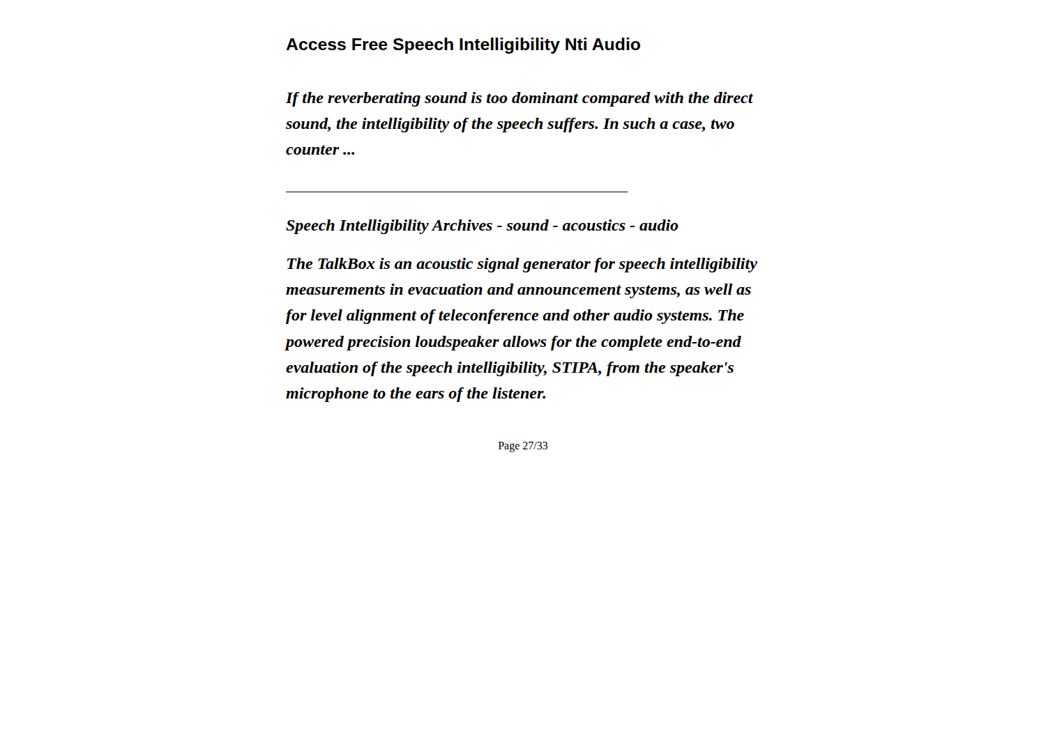Access Free Speech Intelligibility Nti Audio
If the reverberating sound is too dominant compared with the direct sound, the intelligibility of the speech suffers. In such a case, two counter ...
Speech Intelligibility Archives - sound - acoustics - audio
The TalkBox is an acoustic signal generator for speech intelligibility measurements in evacuation and announcement systems, as well as for level alignment of teleconference and other audio systems. The powered precision loudspeaker allows for the complete end-to-end evaluation of the speech intelligibility, STIPA, from the speaker's microphone to the ears of the listener.
Page 27/33